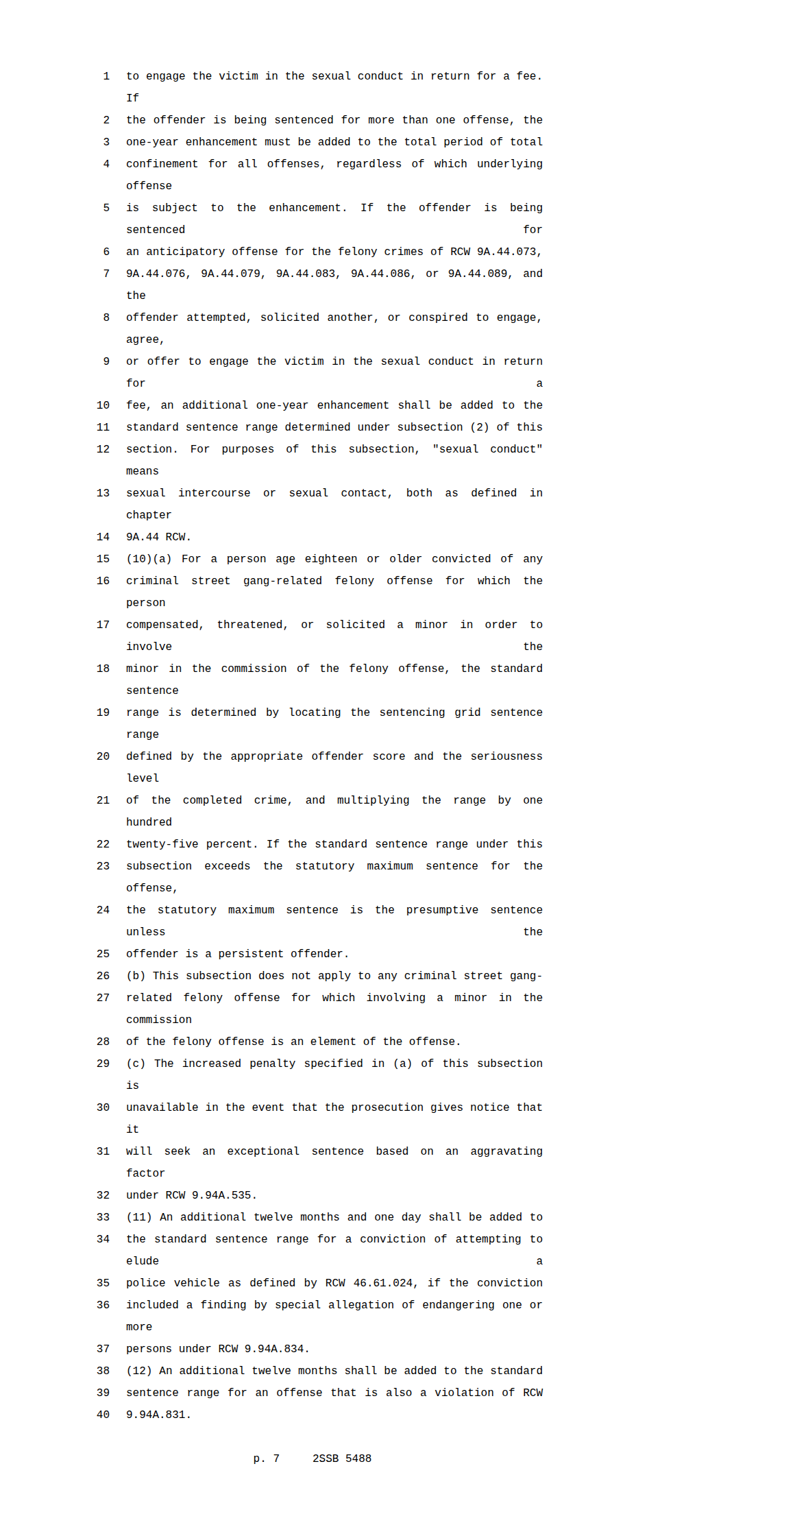1 to engage the victim in the sexual conduct in return for a fee. If
2 the offender is being sentenced for more than one offense, the
3 one-year enhancement must be added to the total period of total
4 confinement for all offenses, regardless of which underlying offense
5 is subject to the enhancement. If the offender is being sentenced for
6 an anticipatory offense for the felony crimes of RCW 9A.44.073,
79A.44.076, 9A.44.079, 9A.44.083, 9A.44.086, or 9A.44.089, and the
8 offender attempted, solicited another, or conspired to engage, agree,
9 or offer to engage the victim in the sexual conduct in return for a
10 fee, an additional one-year enhancement shall be added to the
11 standard sentence range determined under subsection (2) of this
12 section. For purposes of this subsection, "sexual conduct" means
13 sexual intercourse or sexual contact, both as defined in chapter
149A.44 RCW.
15(10)(a) For a person age eighteen or older convicted of any
16 criminal street gang-related felony offense for which the person
17 compensated, threatened, or solicited a minor in order to involve the
18 minor in the commission of the felony offense, the standard sentence
19 range is determined by locating the sentencing grid sentence range
20 defined by the appropriate offender score and the seriousness level
21 of the completed crime, and multiplying the range by one hundred
22 twenty-five percent. If the standard sentence range under this
23 subsection exceeds the statutory maximum sentence for the offense,
24 the statutory maximum sentence is the presumptive sentence unless the
25 offender is a persistent offender.
26(b) This subsection does not apply to any criminal street gang-
27 related felony offense for which involving a minor in the commission
28 of the felony offense is an element of the offense.
29(c) The increased penalty specified in (a) of this subsection is
30 unavailable in the event that the prosecution gives notice that it
31 will seek an exceptional sentence based on an aggravating factor
32 under RCW 9.94A.535.
33(11) An additional twelve months and one day shall be added to
34 the standard sentence range for a conviction of attempting to elude a
35 police vehicle as defined by RCW 46.61.024, if the conviction
36 included a finding by special allegation of endangering one or more
37 persons under RCW 9.94A.834.
38(12) An additional twelve months shall be added to the standard
39 sentence range for an offense that is also a violation of RCW
409.94A.831.
p. 7 2SSB 5488